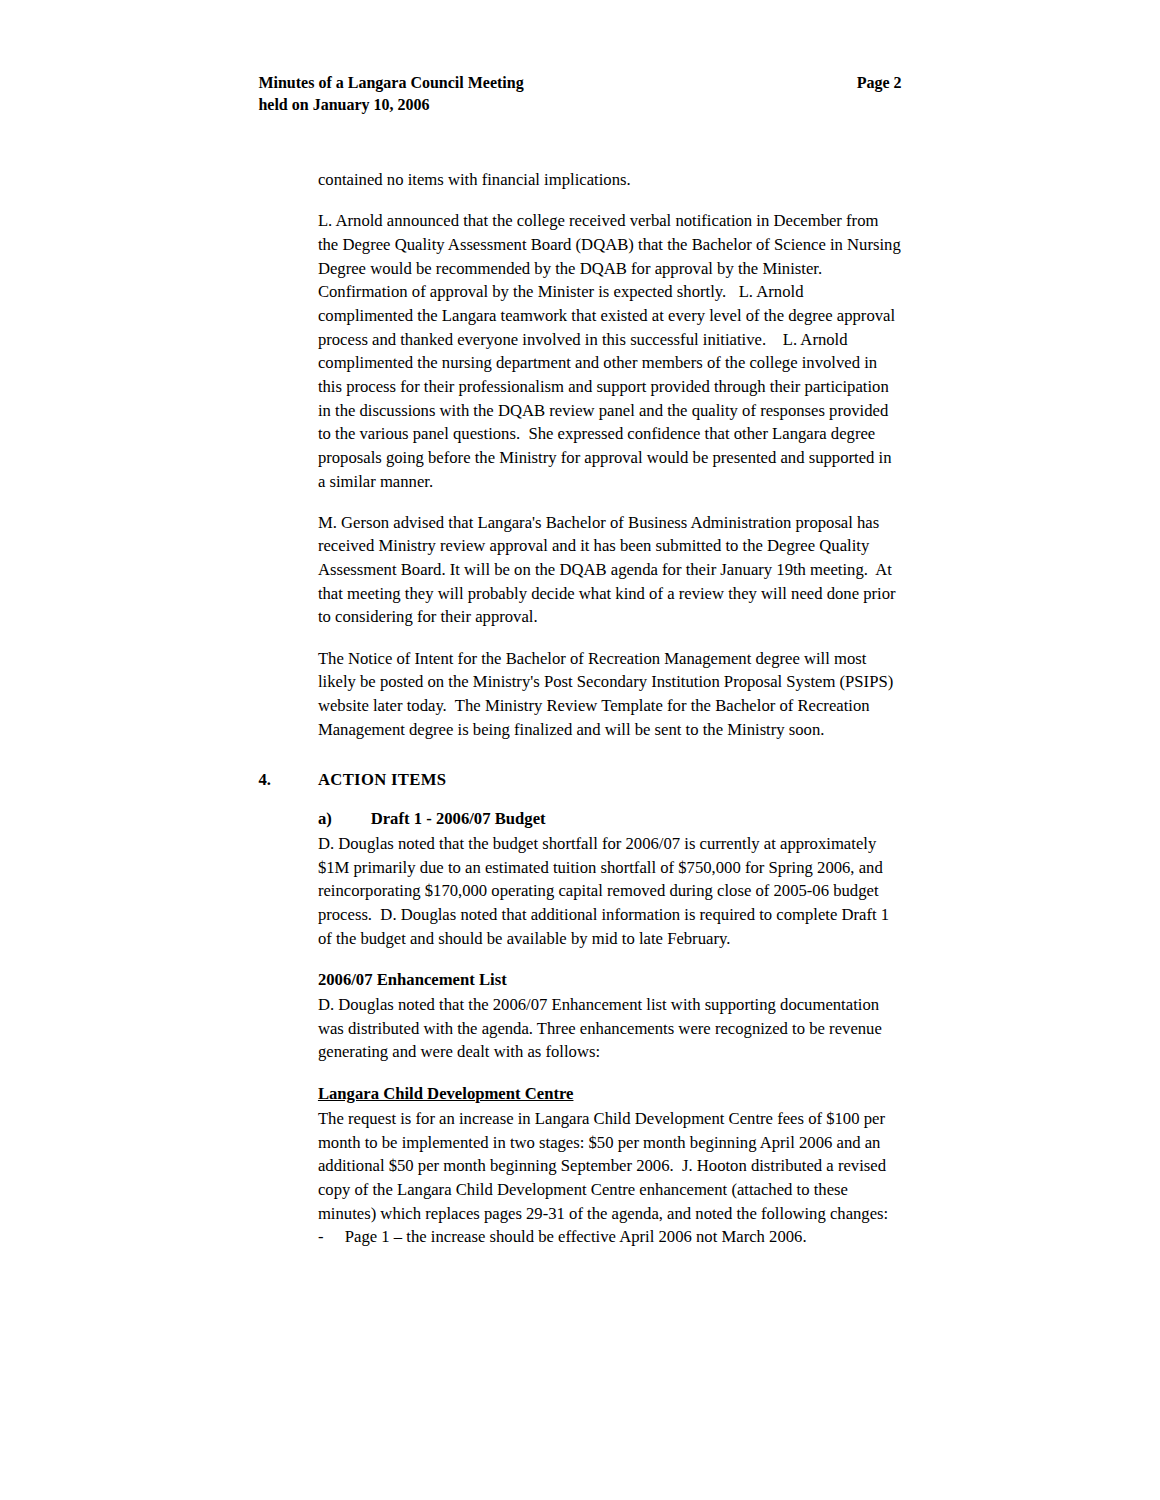Minutes of a Langara Council Meeting
held on January 10, 2006
Page 2
contained no items with financial implications.
L. Arnold announced that the college received verbal notification in December from the Degree Quality Assessment Board (DQAB) that the Bachelor of Science in Nursing Degree would be recommended by the DQAB for approval by the Minister. Confirmation of approval by the Minister is expected shortly. L. Arnold complimented the Langara teamwork that existed at every level of the degree approval process and thanked everyone involved in this successful initiative. L. Arnold complimented the nursing department and other members of the college involved in this process for their professionalism and support provided through their participation in the discussions with the DQAB review panel and the quality of responses provided to the various panel questions. She expressed confidence that other Langara degree proposals going before the Ministry for approval would be presented and supported in a similar manner.
M. Gerson advised that Langara's Bachelor of Business Administration proposal has received Ministry review approval and it has been submitted to the Degree Quality Assessment Board. It will be on the DQAB agenda for their January 19th meeting. At that meeting they will probably decide what kind of a review they will need done prior to considering for their approval.
The Notice of Intent for the Bachelor of Recreation Management degree will most likely be posted on the Ministry's Post Secondary Institution Proposal System (PSIPS) website later today. The Ministry Review Template for the Bachelor of Recreation Management degree is being finalized and will be sent to the Ministry soon.
4.
ACTION ITEMS
a)
Draft 1 - 2006/07 Budget
D. Douglas noted that the budget shortfall for 2006/07 is currently at approximately $1M primarily due to an estimated tuition shortfall of $750,000 for Spring 2006, and reincorporating $170,000 operating capital removed during close of 2005-06 budget process. D. Douglas noted that additional information is required to complete Draft 1 of the budget and should be available by mid to late February.
2006/07 Enhancement List
D. Douglas noted that the 2006/07 Enhancement list with supporting documentation was distributed with the agenda. Three enhancements were recognized to be revenue generating and were dealt with as follows:
Langara Child Development Centre
The request is for an increase in Langara Child Development Centre fees of $100 per month to be implemented in two stages: $50 per month beginning April 2006 and an additional $50 per month beginning September 2006. J. Hooton distributed a revised copy of the Langara Child Development Centre enhancement (attached to these minutes) which replaces pages 29-31 of the agenda, and noted the following changes:
-Page 1 – the increase should be effective April 2006 not March 2006.